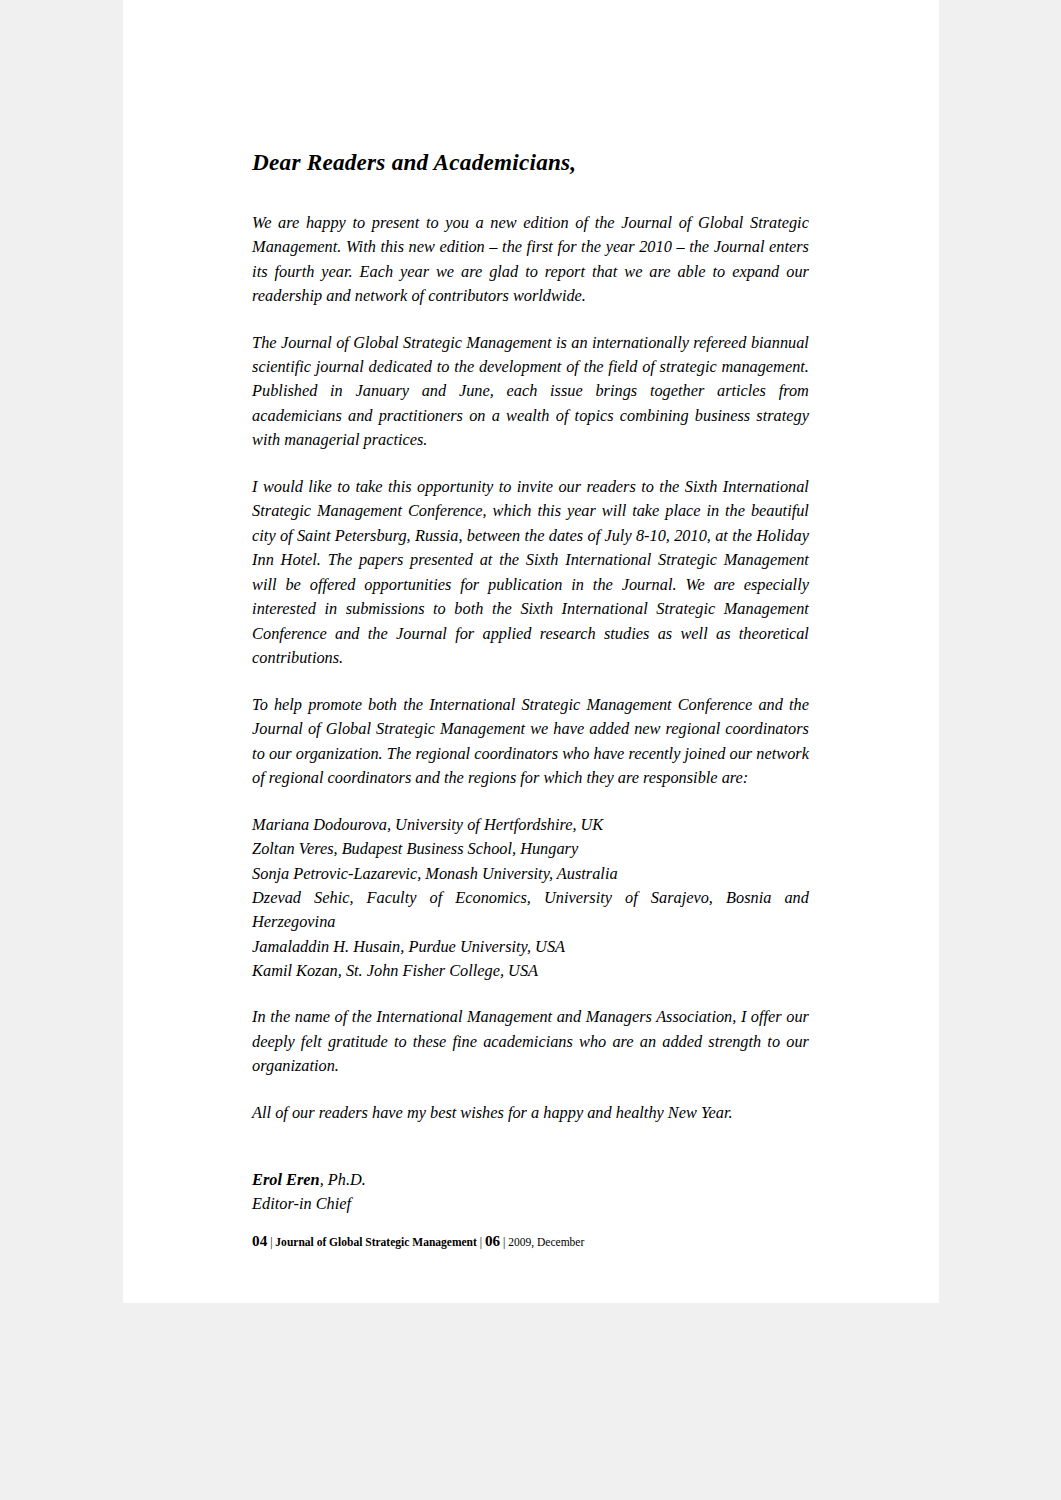Dear Readers and Academicians,
We are happy to present to you a new edition of the Journal of Global Strategic Management. With this new edition – the first for the year 2010 – the Journal enters its fourth year. Each year we are glad to report that we are able to expand our readership and network of contributors worldwide.
The Journal of Global Strategic Management is an internationally refereed biannual scientific journal dedicated to the development of the field of strategic management. Published in January and June, each issue brings together articles from academicians and practitioners on a wealth of topics combining business strategy with managerial practices.
I would like to take this opportunity to invite our readers to the Sixth International Strategic Management Conference, which this year will take place in the beautiful city of Saint Petersburg, Russia, between the dates of July 8-10, 2010, at the Holiday Inn Hotel. The papers presented at the Sixth International Strategic Management will be offered opportunities for publication in the Journal. We are especially interested in submissions to both the Sixth International Strategic Management Conference and the Journal for applied research studies as well as theoretical contributions.
To help promote both the International Strategic Management Conference and the Journal of Global Strategic Management we have added new regional coordinators to our organization. The regional coordinators who have recently joined our network of regional coordinators and the regions for which they are responsible are:
Mariana Dodourova, University of Hertfordshire, UK
Zoltan Veres, Budapest Business School, Hungary
Sonja Petrovic-Lazarevic, Monash University, Australia
Dzevad Sehic, Faculty of Economics, University of Sarajevo, Bosnia and Herzegovina
Jamaladdin H. Husain, Purdue University, USA
Kamil Kozan, St. John Fisher College, USA
In the name of the International Management and Managers Association, I offer our deeply felt gratitude to these fine academicians who are an added strength to our organization.
All of our readers have my best wishes for a happy and healthy New Year.
Erol Eren, Ph.D.
Editor-in Chief
04 | Journal of Global Strategic Management | 06 | 2009, December